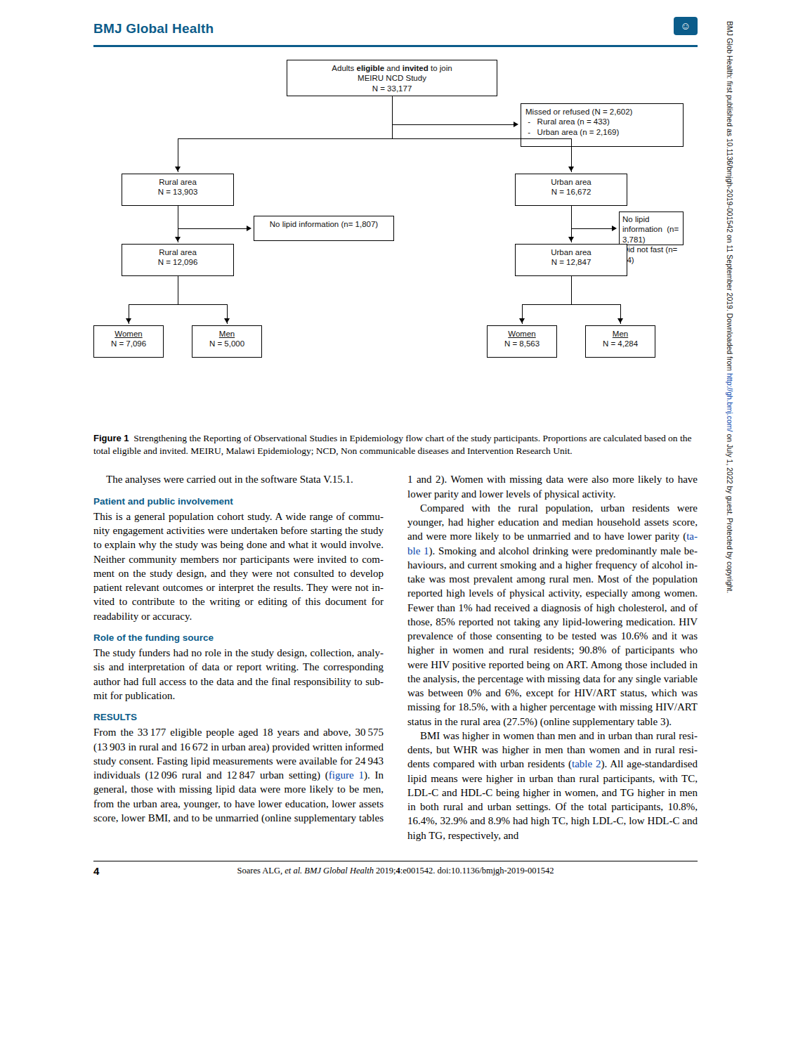BMJ Global Health
☺
BMJ Glob Health: first published as 10.1136/bmjgh-2019-001542 on 11 September 2019. Downloaded from http://gh.bmj.com/ on July 1, 2022 by guest. Protected by copyright.
Adults eligible and invited to join
MEIRU NCD Study
N = 33,177
Missed or refused (N = 2,602)
- Rural area (n = 433)
- Urban area (n = 2,169)
Rural area
N = 13,903
Urban area
N = 16,672
No lipid information (n= 1,807)
No lipid information (n= 3,781)
Did not fast (n= 44)
Rural area
N = 12,096
Urban area
N = 12,847
Women
N = 7,096
Men
N = 5,000
Women
N = 8,563
Men
N = 4,284
Figure 1 Strengthening the Reporting of Observational Studies in Epidemiology flow chart of the study participants. Proportions are calculated based on the total eligible and invited. MEIRU, Malawi Epidemiology; NCD, Non communicable diseases and Intervention Research Unit.
The analyses were carried out in the software Stata V.15.1.
Patient and public involvement
This is a general population cohort study. A wide range of community engagement activities were undertaken before starting the study to explain why the study was being done and what it would involve. Neither community members nor participants were invited to comment on the study design, and they were not consulted to develop patient relevant outcomes or interpret the results. They were not invited to contribute to the writing or editing of this document for readability or accuracy.
Role of the funding source
The study funders had no role in the study design, collection, analysis and interpretation of data or report writing. The corresponding author had full access to the data and the final responsibility to submit for publication.
Results
From the 33 177 eligible people aged 18 years and above, 30 575 (13 903 in rural and 16 672 in urban area) provided written informed study consent. Fasting lipid measurements were available for 24 943 individuals (12 096 rural and 12 847 urban setting) (figure 1). In general, those with missing lipid data were more likely to be men, from the urban area, younger, to have lower education, lower assets score, lower BMI, and to be unmarried (online supplementary tables 1 and 2). Women with missing data were also more likely to have lower parity and lower levels of physical activity.
Compared with the rural population, urban residents were younger, had higher education and median household assets score, and were more likely to be unmarried and to have lower parity (table 1). Smoking and alcohol drinking were predominantly male behaviours, and current smoking and a higher frequency of alcohol intake was most prevalent among rural men. Most of the population reported high levels of physical activity, especially among women. Fewer than 1% had received a diagnosis of high cholesterol, and of those, 85% reported not taking any lipid-lowering medication. HIV prevalence of those consenting to be tested was 10.6% and it was higher in women and rural residents; 90.8% of participants who were HIV positive reported being on ART. Among those included in the analysis, the percentage with missing data for any single variable was between 0% and 6%, except for HIV/ART status, which was missing for 18.5%, with a higher percentage with missing HIV/ART status in the rural area (27.5%) (online supplementary table 3).
BMI was higher in women than men and in urban than rural residents, but WHR was higher in men than women and in rural residents compared with urban residents (table 2). All age-standardised lipid means were higher in urban than rural participants, with TC, LDL-C and HDL-C being higher in women, and TG higher in men in both rural and urban settings. Of the total participants, 10.8%, 16.4%, 32.9% and 8.9% had high TC, high LDL-C, low HDL-C and high TG, respectively, and
4
Soares ALG, et al. BMJ Global Health 2019;4:e001542. doi:10.1136/bmjgh-2019-001542